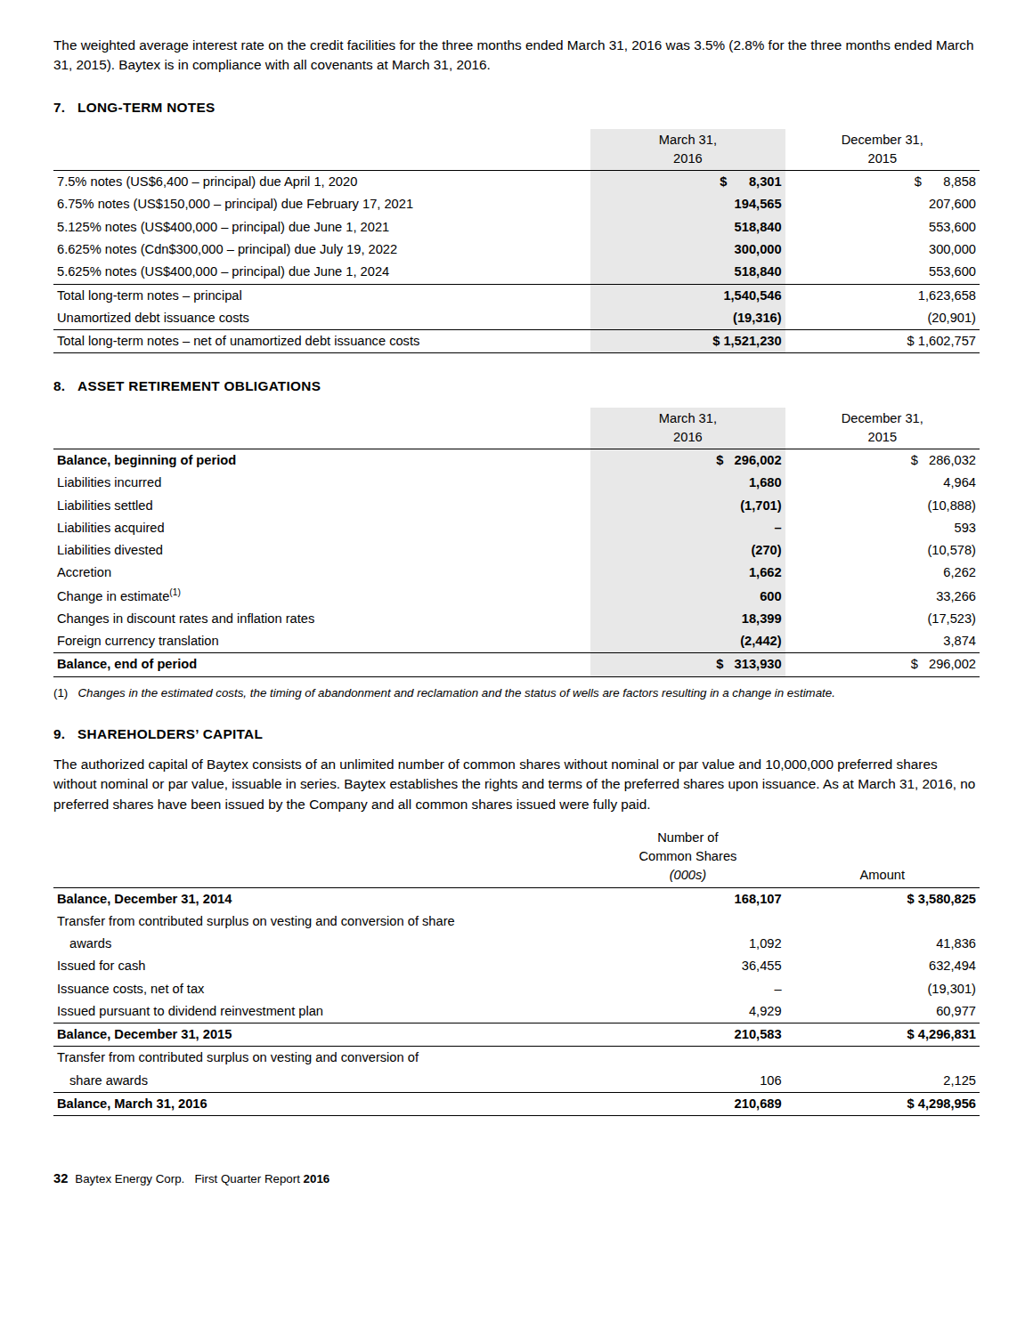The weighted average interest rate on the credit facilities for the three months ended March 31, 2016 was 3.5% (2.8% for the three months ended March 31, 2015). Baytex is in compliance with all covenants at March 31, 2016.
7. LONG-TERM NOTES
| | March 31, 2016 | December 31, 2015 |
| --- | --- | --- |
| 7.5% notes (US$6,400 – principal) due April 1, 2020 | $ 8,301 | $ 8,858 |
| 6.75% notes (US$150,000 – principal) due February 17, 2021 | 194,565 | 207,600 |
| 5.125% notes (US$400,000 – principal) due June 1, 2021 | 518,840 | 553,600 |
| 6.625% notes (Cdn$300,000 – principal) due July 19, 2022 | 300,000 | 300,000 |
| 5.625% notes (US$400,000 – principal) due June 1, 2024 | 518,840 | 553,600 |
| Total long-term notes – principal | 1,540,546 | 1,623,658 |
| Unamortized debt issuance costs | (19,316) | (20,901) |
| Total long-term notes – net of unamortized debt issuance costs | $ 1,521,230 | $ 1,602,757 |
8. ASSET RETIREMENT OBLIGATIONS
| | March 31, 2016 | December 31, 2015 |
| --- | --- | --- |
| Balance, beginning of period | $ 296,002 | $ 286,032 |
| Liabilities incurred | 1,680 | 4,964 |
| Liabilities settled | (1,701) | (10,888) |
| Liabilities acquired | – | 593 |
| Liabilities divested | (270) | (10,578) |
| Accretion | 1,662 | 6,262 |
| Change in estimate (1) | 600 | 33,266 |
| Changes in discount rates and inflation rates | 18,399 | (17,523) |
| Foreign currency translation | (2,442) | 3,874 |
| Balance, end of period | $ 313,930 | $ 296,002 |
(1) Changes in the estimated costs, the timing of abandonment and reclamation and the status of wells are factors resulting in a change in estimate.
9. SHAREHOLDERS’ CAPITAL
The authorized capital of Baytex consists of an unlimited number of common shares without nominal or par value and 10,000,000 preferred shares without nominal or par value, issuable in series. Baytex establishes the rights and terms of the preferred shares upon issuance. As at March 31, 2016, no preferred shares have been issued by the Company and all common shares issued were fully paid.
| | Number of Common Shares (000s) | Amount |
| --- | --- | --- |
| Balance, December 31, 2014 | 168,107 | $ 3,580,825 |
| Transfer from contributed surplus on vesting and conversion of share | | |
| awards | 1,092 | 41,836 |
| Issued for cash | 36,455 | 632,494 |
| Issuance costs, net of tax | – | (19,301) |
| Issued pursuant to dividend reinvestment plan | 4,929 | 60,977 |
| Balance, December 31, 2015 | 210,583 | $ 4,296,831 |
| Transfer from contributed surplus on vesting and conversion of | | |
| share awards | 106 | 2,125 |
| Balance, March 31, 2016 | 210,689 | $ 4,298,956 |
32 Baytex Energy Corp. First Quarter Report 2016